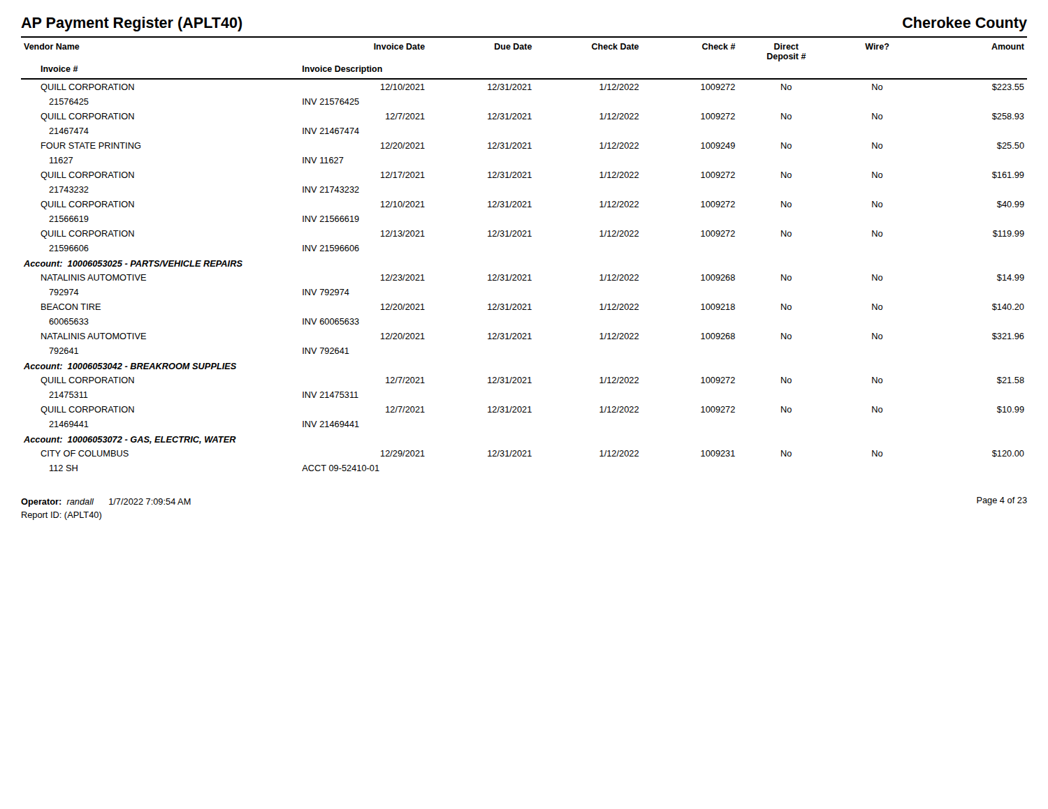AP Payment Register (APLT40)
Cherokee County
| Vendor Name | Invoice Date | Due Date | Check Date | Check # | Direct Deposit # | Wire? | Amount |
| --- | --- | --- | --- | --- | --- | --- | --- |
| Invoice # | Invoice Description | | | | | | |
| QUILL CORPORATION | 12/10/2021 | 12/31/2021 | 1/12/2022 | 1009272 | No | No | $223.55 |
| 21576425 | INV 21576425 |
| QUILL CORPORATION | 12/7/2021 | 12/31/2021 | 1/12/2022 | 1009272 | No | No | $258.93 |
| 21467474 | INV 21467474 |
| FOUR STATE PRINTING | 12/20/2021 | 12/31/2021 | 1/12/2022 | 1009249 | No | No | $25.50 |
| 11627 | INV 11627 |
| QUILL CORPORATION | 12/17/2021 | 12/31/2021 | 1/12/2022 | 1009272 | No | No | $161.99 |
| 21743232 | INV 21743232 |
| QUILL CORPORATION | 12/10/2021 | 12/31/2021 | 1/12/2022 | 1009272 | No | No | $40.99 |
| 21566619 | INV 21566619 |
| QUILL CORPORATION | 12/13/2021 | 12/31/2021 | 1/12/2022 | 1009272 | No | No | $119.99 |
| 21596606 | INV 21596606 |
| Account: 10006053025 - PARTS/VEHICLE REPAIRS |
| NATALINIS AUTOMOTIVE | 12/23/2021 | 12/31/2021 | 1/12/2022 | 1009268 | No | No | $14.99 |
| 792974 | INV 792974 |
| BEACON TIRE | 12/20/2021 | 12/31/2021 | 1/12/2022 | 1009218 | No | No | $140.20 |
| 60065633 | INV 60065633 |
| NATALINIS AUTOMOTIVE | 12/20/2021 | 12/31/2021 | 1/12/2022 | 1009268 | No | No | $321.96 |
| 792641 | INV 792641 |
| Account: 10006053042 - BREAKROOM SUPPLIES |
| QUILL CORPORATION | 12/7/2021 | 12/31/2021 | 1/12/2022 | 1009272 | No | No | $21.58 |
| 21475311 | INV 21475311 |
| QUILL CORPORATION | 12/7/2021 | 12/31/2021 | 1/12/2022 | 1009272 | No | No | $10.99 |
| 21469441 | INV 21469441 |
| Account: 10006053072 - GAS, ELECTRIC, WATER |
| CITY OF COLUMBUS | 12/29/2021 | 12/31/2021 | 1/12/2022 | 1009231 | No | No | $120.00 |
| 112 SH | ACCT 09-52410-01 |
Operator: randall 1/7/2022 7:09:54 AM
Report ID: (APLT40)
Page 4 of 23